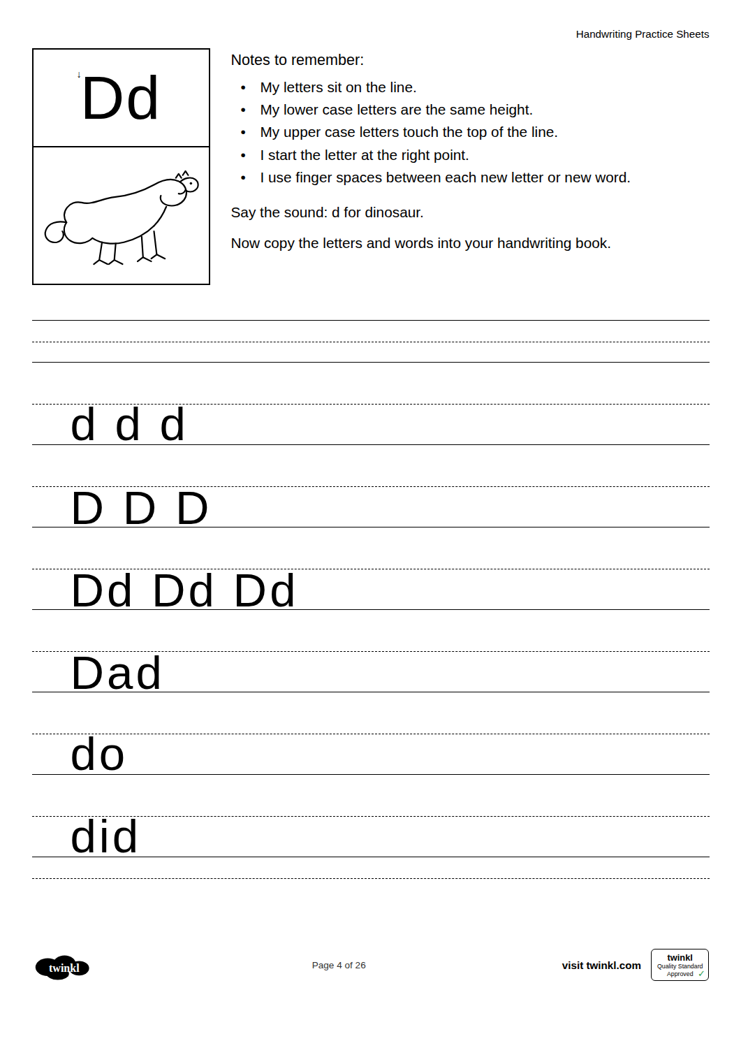Handwriting Practice Sheets
↓ Dd
Notes to remember:
My letters sit on the line.
My lower case letters are the same height.
My upper case letters touch the top of the line.
I start the letter at the right point.
I use finger spaces between each new letter or new word.
Say the sound: d for dinosaur.
Now copy the letters and words into your handwriting book.
d d d
D D D
Dd Dd Dd
Dad
do
did
twinkl
Page 4 of 26
visit twinkl.com
twinkl Quality Standard
Approved ✓